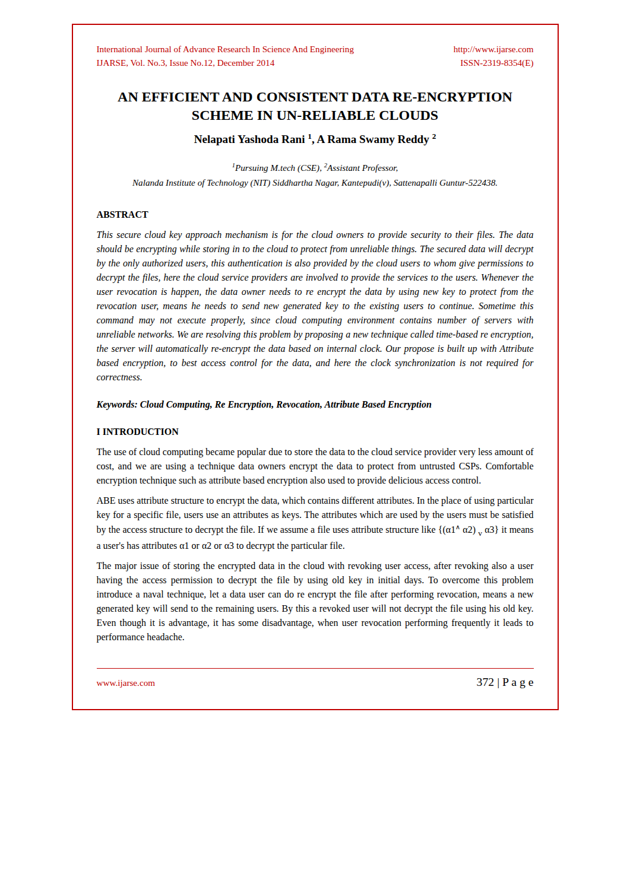International Journal of Advance Research In Science And Engineering http://www.ijarse.com
IJARSE, Vol. No.3, Issue No.12, December 2014 ISSN-2319-8354(E)
AN EFFICIENT AND CONSISTENT DATA RE-ENCRYPTION SCHEME IN UN-RELIABLE CLOUDS
Nelapati Yashoda Rani 1, A Rama Swamy Reddy 2
1Pursuing M.tech (CSE), 2Assistant Professor,
Nalanda Institute of Technology (NIT) Siddhartha Nagar, Kantepudi(v), Sattenapalli Guntur-522438.
ABSTRACT
This secure cloud key approach mechanism is for the cloud owners to provide security to their files. The data should be encrypting while storing in to the cloud to protect from unreliable things. The secured data will decrypt by the only authorized users, this authentication is also provided by the cloud users to whom give permissions to decrypt the files, here the cloud service providers are involved to provide the services to the users. Whenever the user revocation is happen, the data owner needs to re encrypt the data by using new key to protect from the revocation user, means he needs to send new generated key to the existing users to continue. Sometime this command may not execute properly, since cloud computing environment contains number of servers with unreliable networks. We are resolving this problem by proposing a new technique called time-based re encryption, the server will automatically re-encrypt the data based on internal clock. Our propose is built up with Attribute based encryption, to best access control for the data, and here the clock synchronization is not required for correctness.
Keywords: Cloud Computing, Re Encryption, Revocation, Attribute Based Encryption
I INTRODUCTION
The use of cloud computing became popular due to store the data to the cloud service provider very less amount of cost, and we are using a technique data owners encrypt the data to protect from untrusted CSPs. Comfortable encryption technique such as attribute based encryption also used to provide delicious access control.
ABE uses attribute structure to encrypt the data, which contains different attributes. In the place of using particular key for a specific file, users use an attributes as keys. The attributes which are used by the users must be satisfied by the access structure to decrypt the file. If we assume a file uses attribute structure like {(α1∧ α2) v α3} it means a user's has attributes α1 or α2 or α3 to decrypt the particular file.
The major issue of storing the encrypted data in the cloud with revoking user access, after revoking also a user having the access permission to decrypt the file by using old key in initial days. To overcome this problem introduce a naval technique, let a data user can do re encrypt the file after performing revocation, means a new generated key will send to the remaining users. By this a revoked user will not decrypt the file using his old key. Even though it is advantage, it has some disadvantage, when user revocation performing frequently it leads to performance headache.
www.ijarse.com 372 | P a g e